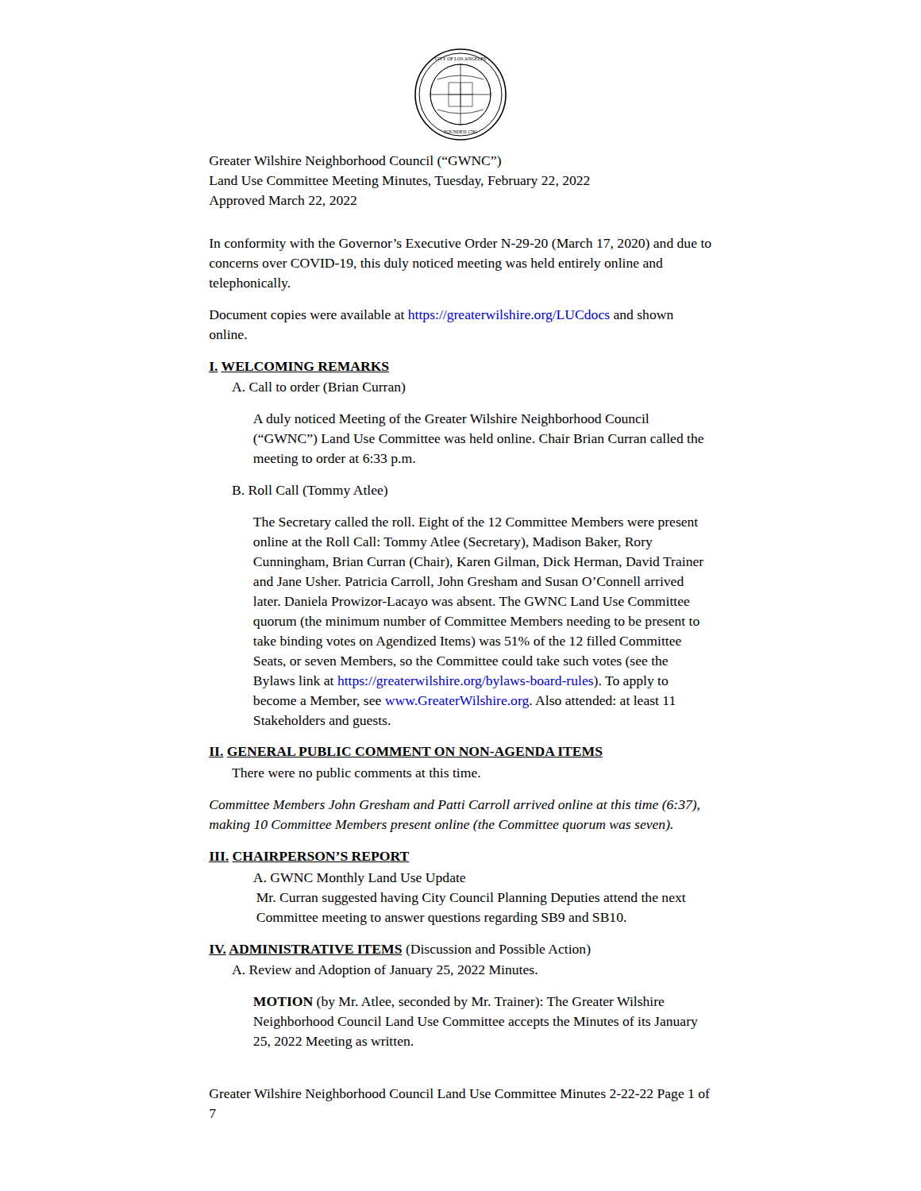CITY OF LOS ANGELES FOUNDED 1781
Greater Wilshire Neighborhood Council (“GWNC”)
Land Use Committee Meeting Minutes, Tuesday, February 22, 2022
Approved March 22, 2022
In conformity with the Governor’s Executive Order N-29-20 (March 17, 2020) and due to concerns over COVID-19, this duly noticed meeting was held entirely online and telephonically.
Document copies were available at https://greaterwilshire.org/LUCdocs and shown online.
I. WELCOMING REMARKS
A. Call to order (Brian Curran)
A duly noticed Meeting of the Greater Wilshire Neighborhood Council (“GWNC”) Land Use Committee was held online. Chair Brian Curran called the meeting to order at 6:33 p.m.
B. Roll Call (Tommy Atlee)
The Secretary called the roll. Eight of the 12 Committee Members were present online at the Roll Call: Tommy Atlee (Secretary), Madison Baker, Rory Cunningham, Brian Curran (Chair), Karen Gilman, Dick Herman, David Trainer and Jane Usher. Patricia Carroll, John Gresham and Susan O’Connell arrived later. Daniela Prowizor-Lacayo was absent. The GWNC Land Use Committee quorum (the minimum number of Committee Members needing to be present to take binding votes on Agendized Items) was 51% of the 12 filled Committee Seats, or seven Members, so the Committee could take such votes (see the Bylaws link at https://greaterwilshire.org/bylaws-board-rules). To apply to become a Member, see www.GreaterWilshire.org. Also attended: at least 11 Stakeholders and guests.
II. GENERAL PUBLIC COMMENT ON NON-AGENDA ITEMS
There were no public comments at this time.
Committee Members John Gresham and Patti Carroll arrived online at this time (6:37), making 10 Committee Members present online (the Committee quorum was seven).
III. CHAIRPERSON’S REPORT
A. GWNC Monthly Land Use Update
Mr. Curran suggested having City Council Planning Deputies attend the next Committee meeting to answer questions regarding SB9 and SB10.
IV. ADMINISTRATIVE ITEMS (Discussion and Possible Action)
A. Review and Adoption of January 25, 2022 Minutes.
MOTION (by Mr. Atlee, seconded by Mr. Trainer): The Greater Wilshire Neighborhood Council Land Use Committee accepts the Minutes of its January 25, 2022 Meeting as written.
Greater Wilshire Neighborhood Council Land Use Committee Minutes 2-22-22 Page 1 of 7